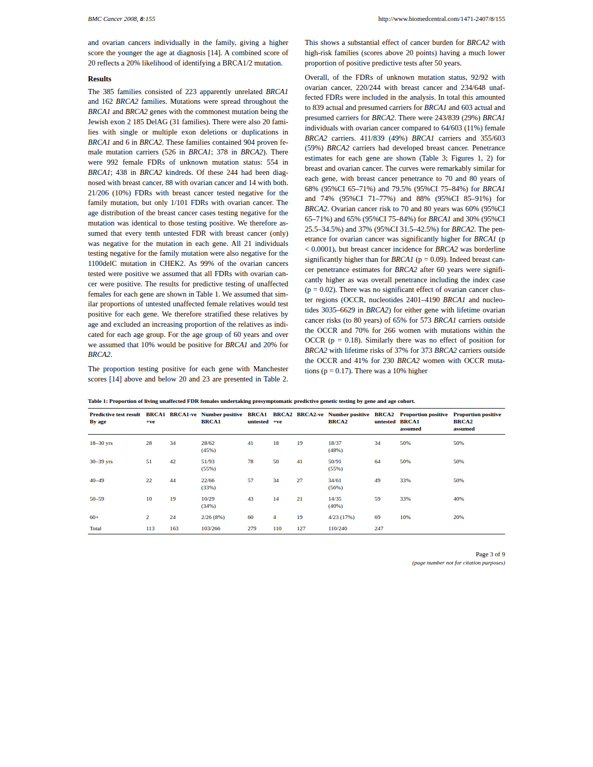BMC Cancer 2008, 8:155
http://www.biomedcentral.com/1471-2407/8/155
and ovarian cancers individually in the family, giving a higher score the younger the age at diagnosis [14]. A combined score of 20 reflects a 20% likelihood of identifying a BRCA1/2 mutation.
Results
The 385 families consisted of 223 apparently unrelated BRCA1 and 162 BRCA2 families. Mutations were spread throughout the BRCA1 and BRCA2 genes with the commonest mutation being the Jewish exon 2 185 DelAG (31 families). There were also 20 families with single or multiple exon deletions or duplications in BRCA1 and 6 in BRCA2. These families contained 904 proven female mutation carriers (526 in BRCA1; 378 in BRCA2). There were 992 female FDRs of unknown mutation status: 554 in BRCA1; 438 in BRCA2 kindreds. Of these 244 had been diagnosed with breast cancer, 88 with ovarian cancer and 14 with both. 21/206 (10%) FDRs with breast cancer tested negative for the family mutation, but only 1/101 FDRs with ovarian cancer. The age distribution of the breast cancer cases testing negative for the mutation was identical to those testing positive. We therefore assumed that every tenth untested FDR with breast cancer (only) was negative for the mutation in each gene. All 21 individuals testing negative for the family mutation were also negative for the 1100delC mutation in CHEK2. As 99% of the ovarian cancers tested were positive we assumed that all FDRs with ovarian cancer were positive. The results for predictive testing of unaffected females for each gene are shown in Table 1. We assumed that similar proportions of untested unaffected female relatives would test positive for each gene. We therefore stratified these relatives by age and excluded an increasing proportion of the relatives as indicated for each age group. For the age group of 60 years and over we assumed that 10% would be positive for BRCA1 and 20% for BRCA2.
The proportion testing positive for each gene with Manchester scores [14] above and below 20 and 23 are presented in Table 2. This shows a substantial effect of cancer burden for BRCA2 with high-risk families (scores above 20 points) having a much lower proportion of positive predictive tests after 50 years.
Overall, of the FDRs of unknown mutation status, 92/92 with ovarian cancer, 220/244 with breast cancer and 234/648 unaffected FDRs were included in the analysis. In total this amounted to 839 actual and presumed carriers for BRCA1 and 603 actual and presumed carriers for BRCA2. There were 243/839 (29%) BRCA1 individuals with ovarian cancer compared to 64/603 (11%) female BRCA2 carriers. 411/839 (49%) BRCA1 carriers and 355/603 (59%) BRCA2 carriers had developed breast cancer. Penetrance estimates for each gene are shown (Table 3; Figures 1, 2) for breast and ovarian cancer. The curves were remarkably similar for each gene, with breast cancer penetrance to 70 and 80 years of 68% (95%CI 65–71%) and 79.5% (95%CI 75–84%) for BRCA1 and 74% (95%CI 71–77%) and 88% (95%CI 85–91%) for BRCA2. Ovarian cancer risk to 70 and 80 years was 60% (95%CI 65–71%) and 65% (95%CI 75–84%) for BRCA1 and 30% (95%CI 25.5–34.5%) and 37% (95%CI 31.5–42.5%) for BRCA2. The penetrance for ovarian cancer was significantly higher for BRCA1 (p < 0.0001), but breast cancer incidence for BRCA2 was borderline significantly higher than for BRCA1 (p = 0.09). Indeed breast cancer penetrance estimates for BRCA2 after 60 years were significantly higher as was overall penetrance including the index case (p = 0.02). There was no significant effect of ovarian cancer cluster regions (OCCR, nucleotides 2401–4190 BRCA1 and nucleotides 3035–6629 in BRCA2) for either gene with lifetime ovarian cancer risks (to 80 years) of 65% for 573 BRCA1 carriers outside the OCCR and 70% for 266 women with mutations within the OCCR (p = 0.18). Similarly there was no effect of position for BRCA2 with lifetime risks of 37% for 373 BRCA2 carriers outside the OCCR and 41% for 230 BRCA2 women with OCCR mutations (p = 0.17). There was a 10% higher
Table 1: Proportion of living unaffected FDR females undertaking presymptomatic predictive genetic testing by gene and age cohort.
| Predictive test result By age | BRCA1 +ve | BRCA1-ve | Number positive BRCA1 | BRCA1 untested | BRCA2 +ve | BRCA2-ve | Number positive BRCA2 | BRCA2 untested | Proportion positive BRCA1 assumed | Proportion positive BRCA2 assumed |
| --- | --- | --- | --- | --- | --- | --- | --- | --- | --- | --- |
| 18–30 yrs | 28 | 34 | 28/62 (45%) | 41 | 18 | 19 | 18/37 (48%) | 34 | 50% | 50% |
| 30–39 yrs | 51 | 42 | 51/93 (55%) | 78 | 50 | 41 | 50/91 (55%) | 64 | 50% | 50% |
| 40–49 | 22 | 44 | 22/66 (33%) | 57 | 34 | 27 | 34/61 (56%) | 49 | 33% | 50% |
| 50–59 | 10 | 19 | 10/29 (34%) | 43 | 14 | 21 | 14/35 (40%) | 59 | 33% | 40% |
| 60+ | 2 | 24 | 2/26 (8%) | 60 | 4 | 19 | 4/23 (17%) | 69 | 10% | 20% |
| Total | 113 | 163 | 103/266 | 279 | 110 | 127 | 110/240 | 247 | | |
Page 3 of 9
(page number not for citation purposes)